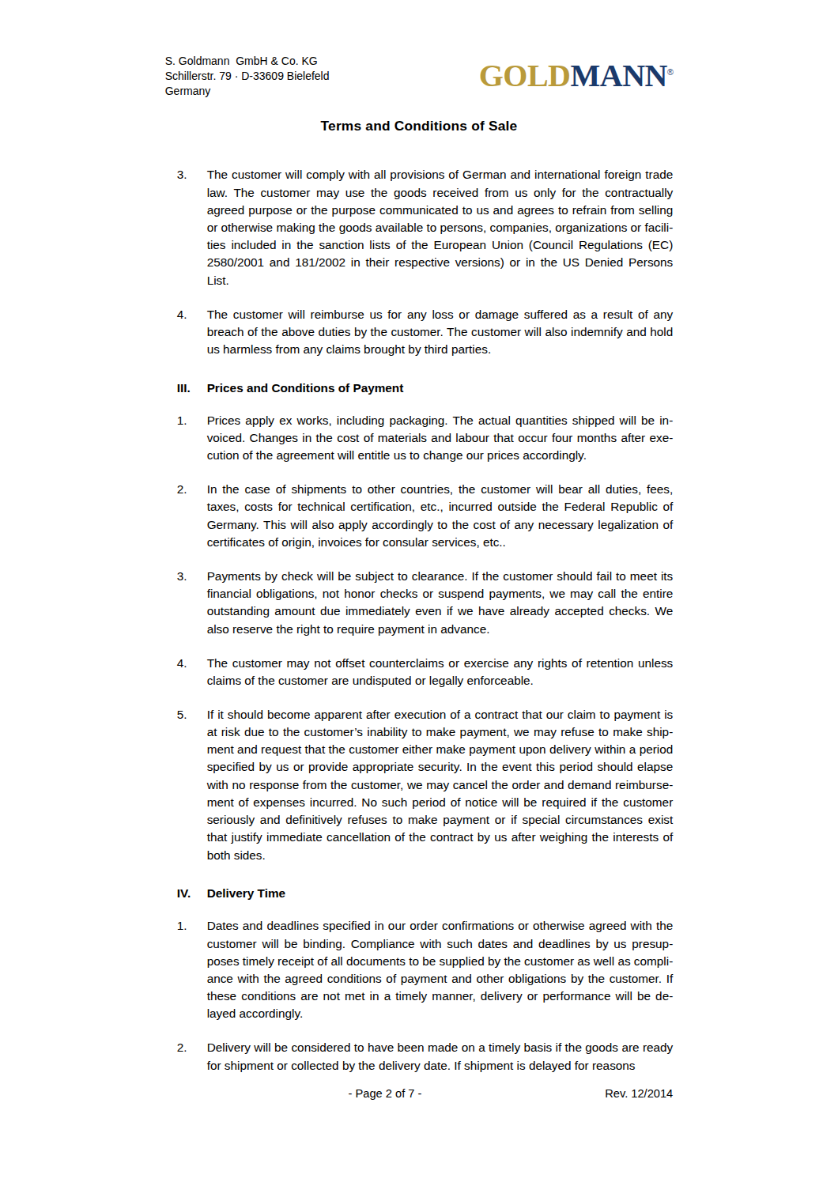S. Goldmann GmbH & Co. KG
Schillerstr. 79 · D-33609 Bielefeld
Germany
GOLD MANN®
Terms and Conditions of Sale
3.
The customer will comply with all provisions of German and international foreign trade law. The customer may use the goods received from us only for the contractually agreed purpose or the purpose communicated to us and agrees to refrain from selling or otherwise making the goods available to persons, companies, organizations or facilities included in the sanction lists of the European Union (Council Regulations (EC) 2580/2001 and 181/2002 in their respective versions) or in the US Denied Persons List.
4.
The customer will reimburse us for any loss or damage suffered as a result of any breach of the above duties by the customer. The customer will also indemnify and hold us harmless from any claims brought by third parties.
III.
Prices and Conditions of Payment
1.
Prices apply ex works, including packaging. The actual quantities shipped will be invoiced. Changes in the cost of materials and labour that occur four months after execution of the agreement will entitle us to change our prices accordingly.
2.
In the case of shipments to other countries, the customer will bear all duties, fees, taxes, costs for technical certification, etc., incurred outside the Federal Republic of Germany. This will also apply accordingly to the cost of any necessary legalization of certificates of origin, invoices for consular services, etc..
3.
Payments by check will be subject to clearance. If the customer should fail to meet its financial obligations, not honor checks or suspend payments, we may call the entire outstanding amount due immediately even if we have already accepted checks. We also reserve the right to require payment in advance.
4.
The customer may not offset counterclaims or exercise any rights of retention unless claims of the customer are undisputed or legally enforceable.
5.
If it should become apparent after execution of a contract that our claim to payment is at risk due to the customer’s inability to make payment, we may refuse to make shipment and request that the customer either make payment upon delivery within a period specified by us or provide appropriate security. In the event this period should elapse with no response from the customer, we may cancel the order and demand reimbursement of expenses incurred. No such period of notice will be required if the customer seriously and definitively refuses to make payment or if special circumstances exist that justify immediate cancellation of the contract by us after weighing the interests of both sides.
IV.
Delivery Time
1.
Dates and deadlines specified in our order confirmations or otherwise agreed with the customer will be binding. Compliance with such dates and deadlines by us presupposes timely receipt of all documents to be supplied by the customer as well as compliance with the agreed conditions of payment and other obligations by the customer. If these conditions are not met in a timely manner, delivery or performance will be delayed accordingly.
2.
Delivery will be considered to have been made on a timely basis if the goods are ready for shipment or collected by the delivery date. If shipment is delayed for reasons
- Page 2 of 7 -
Rev. 12/2014